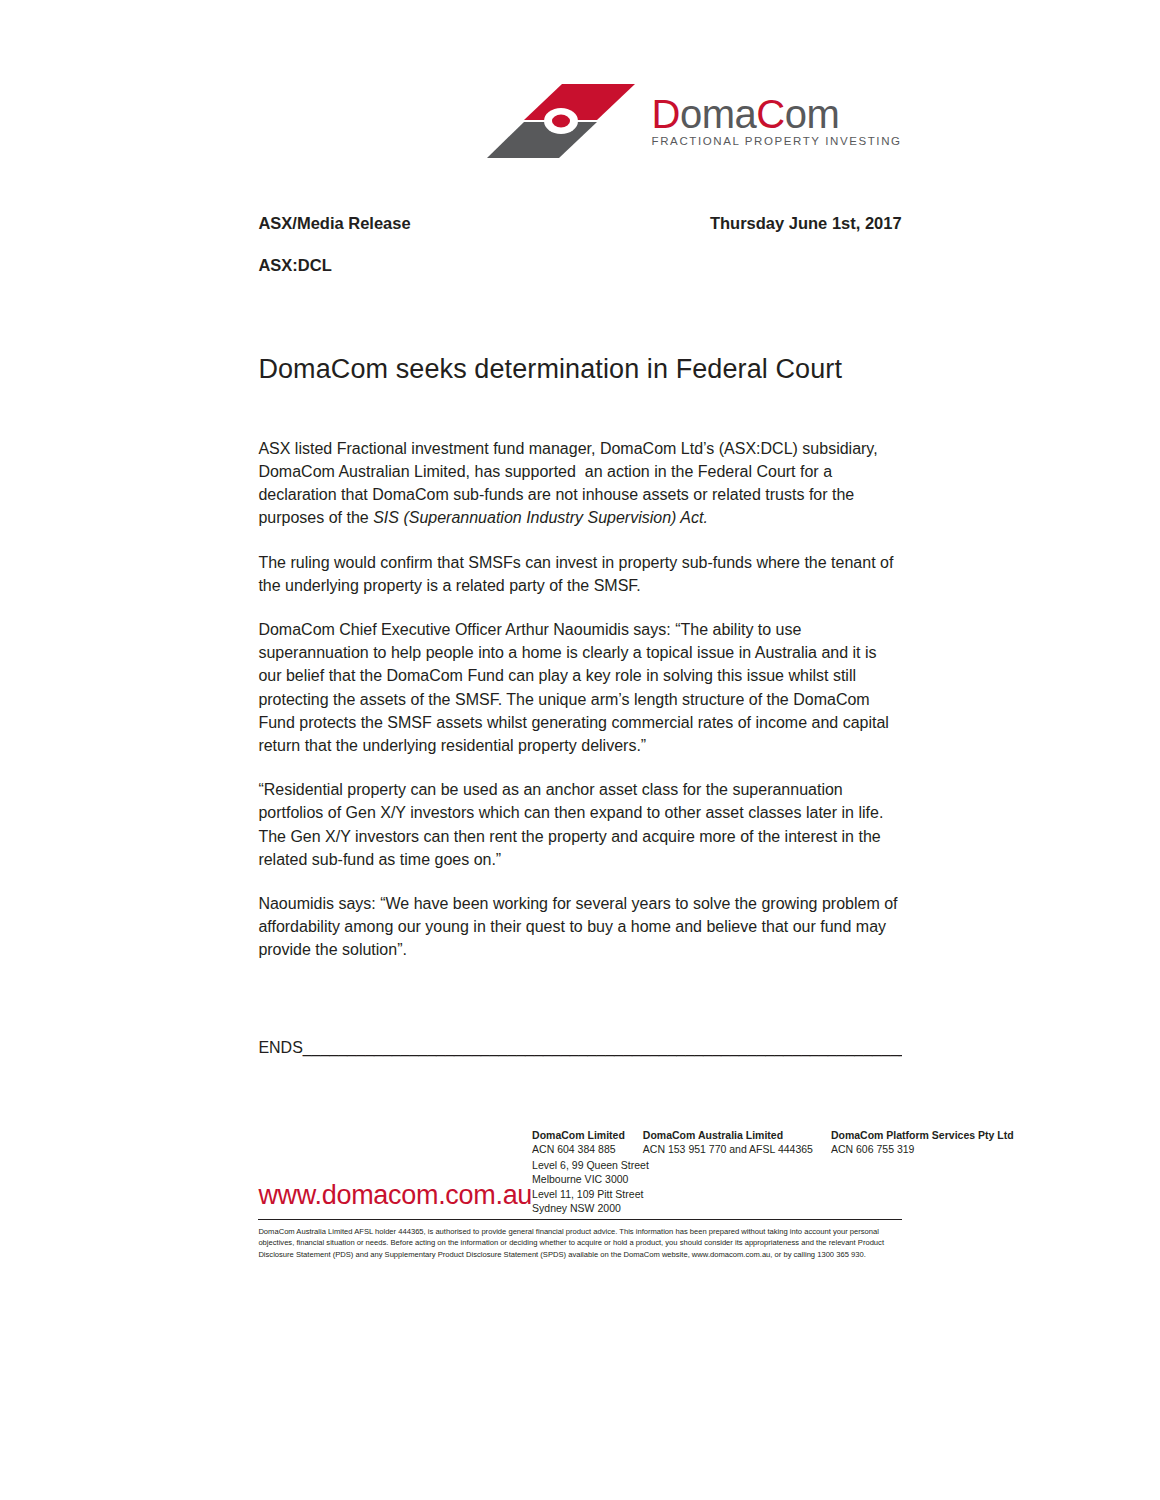DomaCom
FRACTIONAL PROPERTY INVESTING
ASX/Media Release Thursday June 1st, 2017
ASX:DCL
DomaCom seeks determination in Federal Court
ASX listed Fractional investment fund manager, DomaCom Ltd’s (ASX:DCL) subsidiary, DomaCom Australian Limited, has supported an action in the Federal Court for a declaration that DomaCom sub-funds are not inhouse assets or related trusts for the purposes of the SIS (Superannuation Industry Supervision) Act.
The ruling would confirm that SMSFs can invest in property sub-funds where the tenant of the underlying property is a related party of the SMSF.
DomaCom Chief Executive Officer Arthur Naoumidis says: “The ability to use superannuation to help people into a home is clearly a topical issue in Australia and it is our belief that the DomaCom Fund can play a key role in solving this issue whilst still protecting the assets of the SMSF. The unique arm’s length structure of the DomaCom Fund protects the SMSF assets whilst generating commercial rates of income and capital return that the underlying residential property delivers.”
“Residential property can be used as an anchor asset class for the superannuation portfolios of Gen X/Y investors which can then expand to other asset classes later in life. The Gen X/Y investors can then rent the property and acquire more of the interest in the related sub-fund as time goes on.”
Naoumidis says: “We have been working for several years to solve the growing problem of affordability among our young in their quest to buy a home and believe that our fund may provide the solution”.
ENDS_______________________________________________________________________________
www.domacom.com.au
DomaCom Limited
ACN 604 384 885
DomaCom Australia Limited
ACN 153 951 770 and AFSL 444365
DomaCom Platform Services Pty Ltd
ACN 606 755 319
Level 6, 99 Queen Street
Melbourne VIC 3000
Level 11, 109 Pitt Street
Sydney NSW 2000
DomaCom Australia Limited AFSL holder 444365, is authorised to provide general financial product advice. This information has been prepared without taking into account your personal objectives, financial situation or needs. Before acting on the information or deciding whether to acquire or hold a product, you should consider its appropriateness and the relevant Product Disclosure Statement (PDS) and any Supplementary Product Disclosure Statement (SPDS) available on the DomaCom website, www.domacom.com.au, or by calling 1300 365 930.